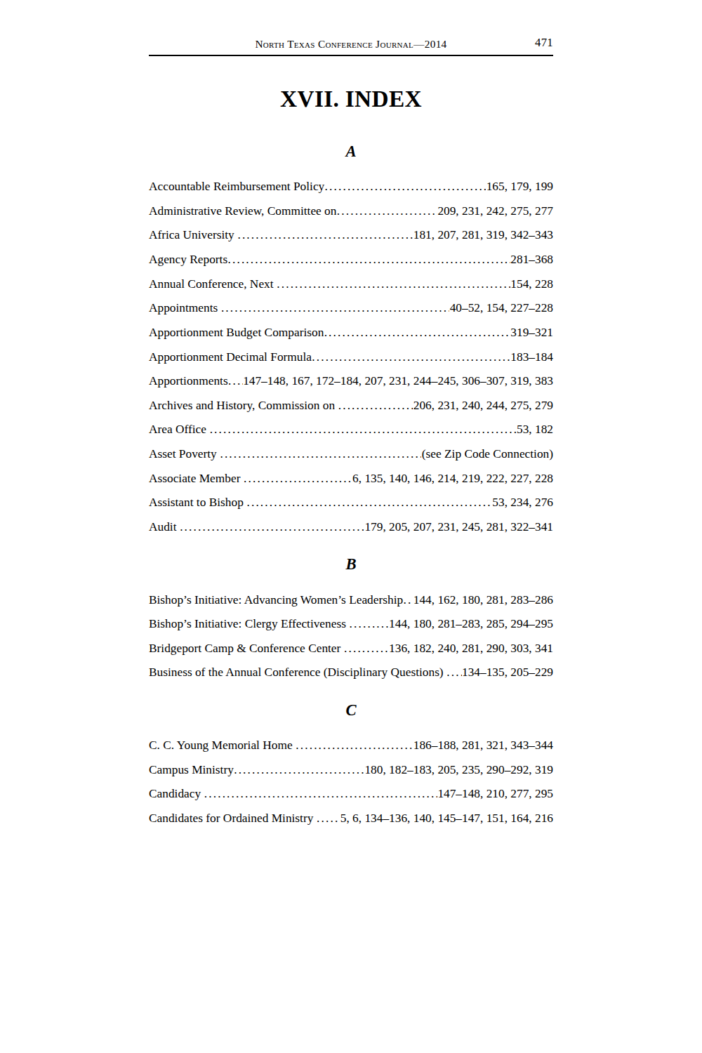North Texas Conference Journal—2014 471
XVII. INDEX
A
Accountable Reimbursement Policy .................................................................................................. 165, 179, 199
Administrative Review, Committee on .................................................................................................. 209, 231, 242, 275, 277
Africa University .................................................................................................. 181, 207, 281, 319, 342–343
Agency Reports .................................................................................................. 281–368
Annual Conference, Next .................................................................................................. 154, 228
Appointments .................................................................................................. 40–52, 154, 227–228
Apportionment Budget Comparison .................................................................................................. 319–321
Apportionment Decimal Formula .................................................................................................. 183–184
Apportionments .............. 147–148, 167, 172–184, 207, 231, 244–245, 306–307, 319, 383
Archives and History, Commission on .................................................................................................. 206, 231, 240, 244, 275, 279
Area Office .................................................................................................. 53, 182
Asset Poverty .................................................................................................. (see Zip Code Connection)
Associate Member .................................................................................................. 6, 135, 140, 146, 214, 219, 222, 227, 228
Assistant to Bishop .................................................................................................. 53, 234, 276
Audit .................................................................................................. 179, 205, 207, 231, 245, 281, 322–341
B
Bishop’s Initiative: Advancing Women’s Leadership ............. 144, 162, 180, 281, 283–286
Bishop’s Initiative: Clergy Effectiveness .................. 144, 180, 281–283, 285, 294–295
Bridgeport Camp & Conference Center .................. 136, 182, 240, 281, 290, 303, 341
Business of the Annual Conference (Disciplinary Questions) .............. 134–135, 205–229
C
C. C. Young Memorial Home .................................................................................................. 186–188, 281, 321, 343–344
Campus Ministry .................................................................................................. 180, 182–183, 205, 235, 290–292, 319
Candidacy .................................................................................................. 147–148, 210, 277, 295
Candidates for Ordained Ministry ............... 5, 6, 134–136, 140, 145–147, 151, 164, 216